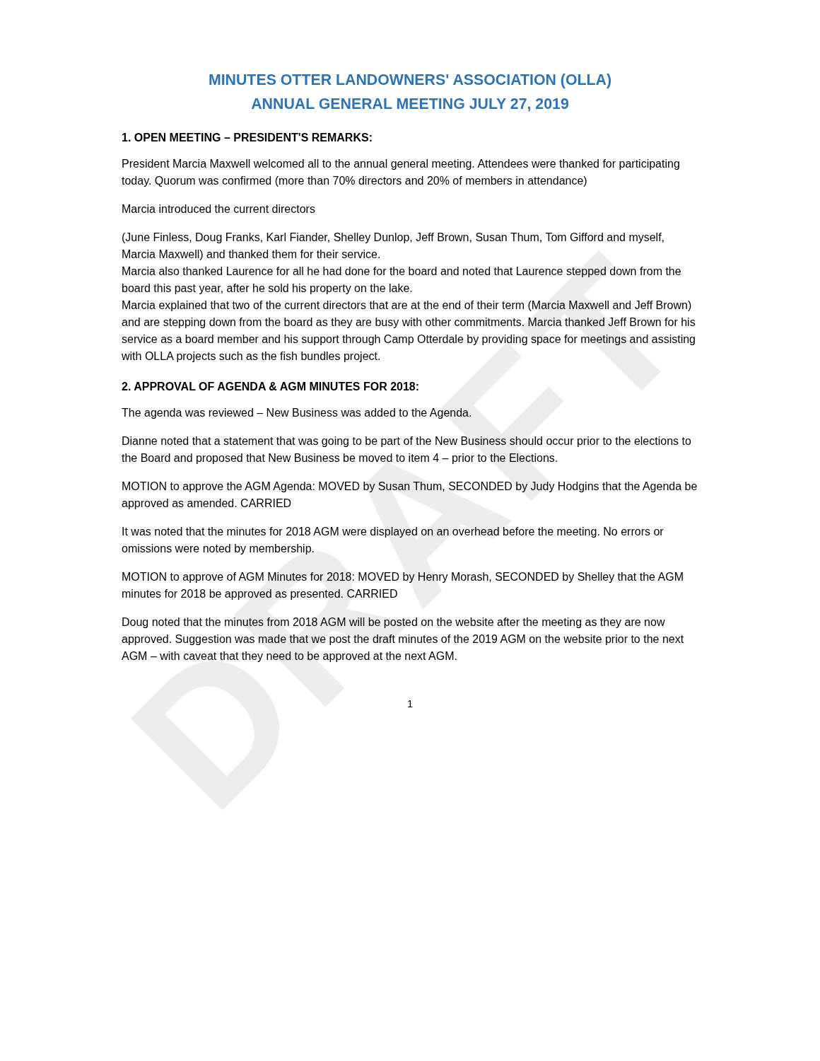DRAFT
MINUTES OTTER LANDOWNERS' ASSOCIATION (OLLA)ANNUAL GENERAL MEETING JULY 27, 2019
1. OPEN MEETING – PRESIDENT'S REMARKS:
President Marcia Maxwell welcomed all to the annual general meeting. Attendees were thanked for participating today. Quorum was confirmed (more than 70% directors and 20% of members in attendance)
Marcia introduced the current directors
(June Finless, Doug Franks, Karl Fiander, Shelley Dunlop, Jeff Brown, Susan Thum, Tom Gifford and myself, Marcia Maxwell) and thanked them for their service.
Marcia also thanked Laurence for all he had done for the board and noted that Laurence stepped down from the board this past year, after he sold his property on the lake.
Marcia explained that two of the current directors that are at the end of their term (Marcia Maxwell and Jeff Brown) and are stepping down from the board as they are busy with other commitments. Marcia thanked Jeff Brown for his service as a board member and his support through Camp Otterdale by providing space for meetings and assisting with OLLA projects such as the fish bundles project.
2. APPROVAL OF AGENDA & AGM MINUTES FOR 2018:
The agenda was reviewed – New Business was added to the Agenda.
Dianne noted that a statement that was going to be part of the New Business should occur prior to the elections to the Board and proposed that New Business be moved to item 4 – prior to the Elections.
MOTION to approve the AGM Agenda: MOVED by Susan Thum, SECONDED by Judy Hodgins that the Agenda be approved as amended. CARRIED
It was noted that the minutes for 2018 AGM were displayed on an overhead before the meeting. No errors or omissions were noted by membership.
MOTION to approve of AGM Minutes for 2018: MOVED by Henry Morash, SECONDED by Shelley that the AGM minutes for 2018 be approved as presented. CARRIED
Doug noted that the minutes from 2018 AGM will be posted on the website after the meeting as they are now approved. Suggestion was made that we post the draft minutes of the 2019 AGM on the website prior to the next AGM – with caveat that they need to be approved at the next AGM.
1